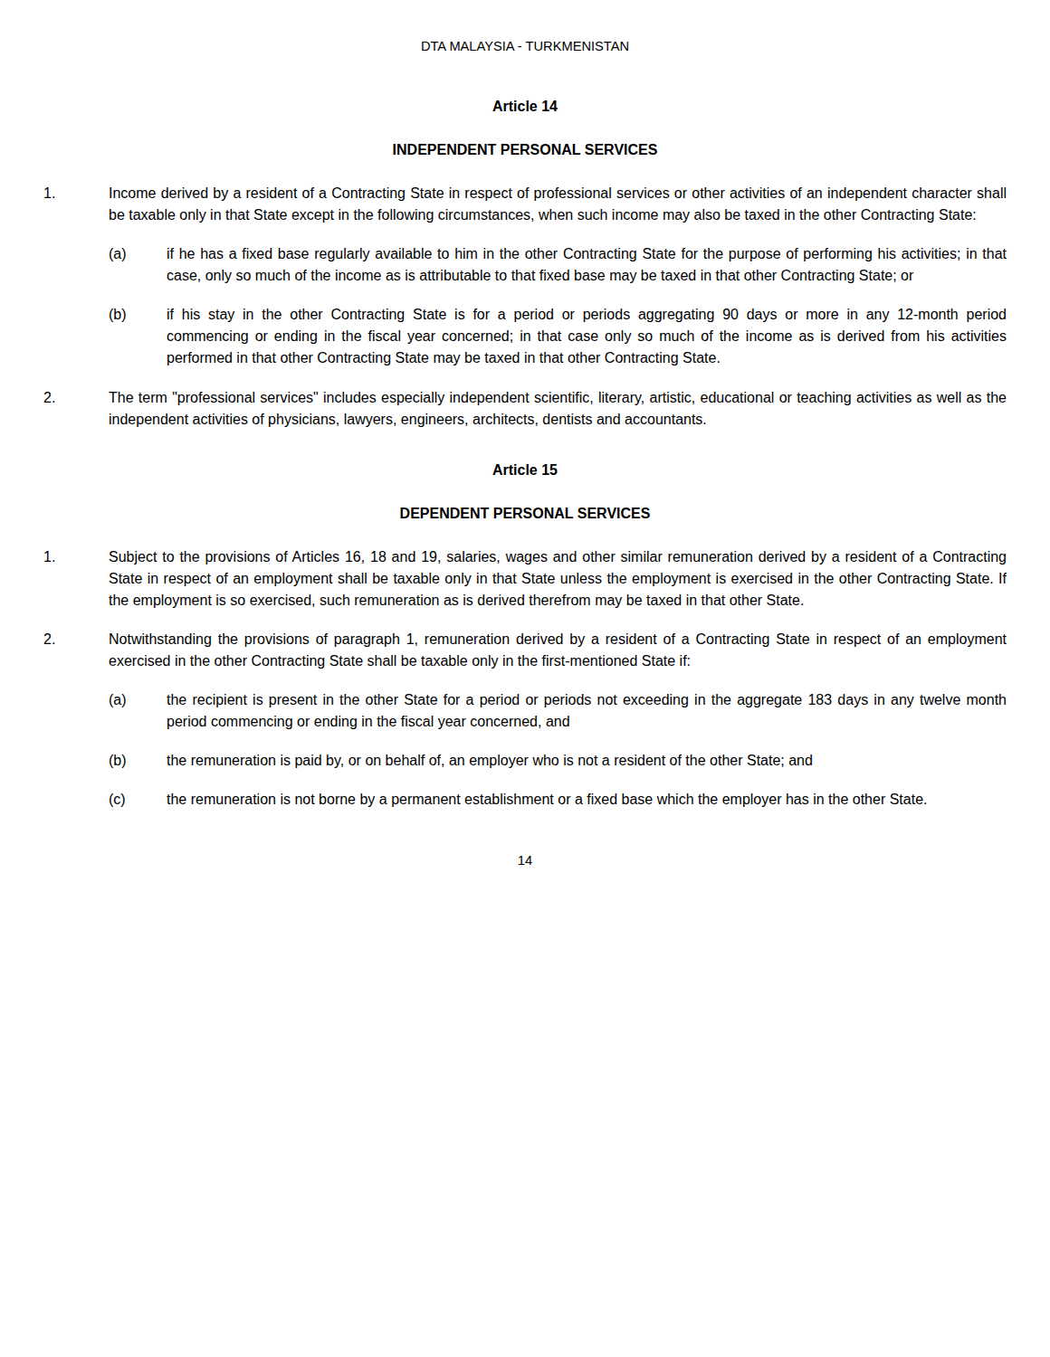DTA MALAYSIA - TURKMENISTAN
Article 14
Independent Personal Services
1.
Income derived by a resident of a Contracting State in respect of professional services or other activities of an independent character shall be taxable only in that State except in the following circumstances, when such income may also be taxed in the other Contracting State:
(a)
if he has a fixed base regularly available to him in the other Contracting State for the purpose of performing his activities; in that case, only so much of the income as is attributable to that fixed base may be taxed in that other Contracting State; or
(b)
if his stay in the other Contracting State is for a period or periods aggregating 90 days or more in any 12-month period commencing or ending in the fiscal year concerned; in that case only so much of the income as is derived from his activities performed in that other Contracting State may be taxed in that other Contracting State.
2.
The term "professional services" includes especially independent scientific, literary, artistic, educational or teaching activities as well as the independent activities of physicians, lawyers, engineers, architects, dentists and accountants.
Article 15
Dependent Personal Services
1.
Subject to the provisions of Articles 16, 18 and 19, salaries, wages and other similar remuneration derived by a resident of a Contracting State in respect of an employment shall be taxable only in that State unless the employment is exercised in the other Contracting State. If the employment is so exercised, such remuneration as is derived therefrom may be taxed in that other State.
2.
Notwithstanding the provisions of paragraph 1, remuneration derived by a resident of a Contracting State in respect of an employment exercised in the other Contracting State shall be taxable only in the first-mentioned State if:
(a)
the recipient is present in the other State for a period or periods not exceeding in the aggregate 183 days in any twelve month period commencing or ending in the fiscal year concerned, and
(b)
the remuneration is paid by, or on behalf of, an employer who is not a resident of the other State; and
(c)
the remuneration is not borne by a permanent establishment or a fixed base which the employer has in the other State.
14